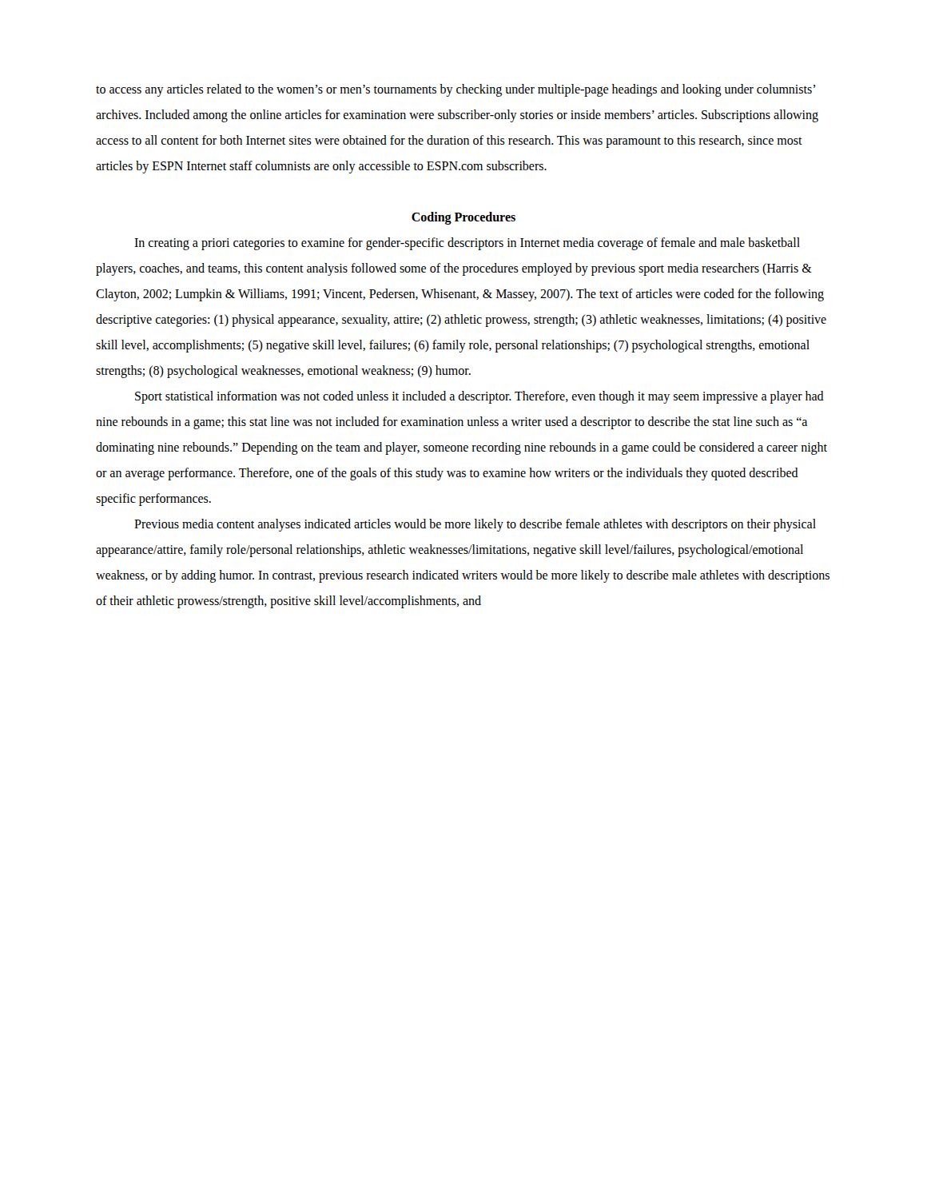to access any articles related to the women’s or men’s tournaments by checking under multiple-page headings and looking under columnists’ archives. Included among the online articles for examination were subscriber-only stories or inside members’ articles. Subscriptions allowing access to all content for both Internet sites were obtained for the duration of this research. This was paramount to this research, since most articles by ESPN Internet staff columnists are only accessible to ESPN.com subscribers.
Coding Procedures
In creating a priori categories to examine for gender-specific descriptors in Internet media coverage of female and male basketball players, coaches, and teams, this content analysis followed some of the procedures employed by previous sport media researchers (Harris & Clayton, 2002; Lumpkin & Williams, 1991; Vincent, Pedersen, Whisenant, & Massey, 2007). The text of articles were coded for the following descriptive categories: (1) physical appearance, sexuality, attire; (2) athletic prowess, strength; (3) athletic weaknesses, limitations; (4) positive skill level, accomplishments; (5) negative skill level, failures; (6) family role, personal relationships; (7) psychological strengths, emotional strengths; (8) psychological weaknesses, emotional weakness; (9) humor.
Sport statistical information was not coded unless it included a descriptor. Therefore, even though it may seem impressive a player had nine rebounds in a game; this stat line was not included for examination unless a writer used a descriptor to describe the stat line such as “a dominating nine rebounds.” Depending on the team and player, someone recording nine rebounds in a game could be considered a career night or an average performance. Therefore, one of the goals of this study was to examine how writers or the individuals they quoted described specific performances.
Previous media content analyses indicated articles would be more likely to describe female athletes with descriptors on their physical appearance/attire, family role/personal relationships, athletic weaknesses/limitations, negative skill level/failures, psychological/emotional weakness, or by adding humor. In contrast, previous research indicated writers would be more likely to describe male athletes with descriptions of their athletic prowess/strength, positive skill level/accomplishments, and